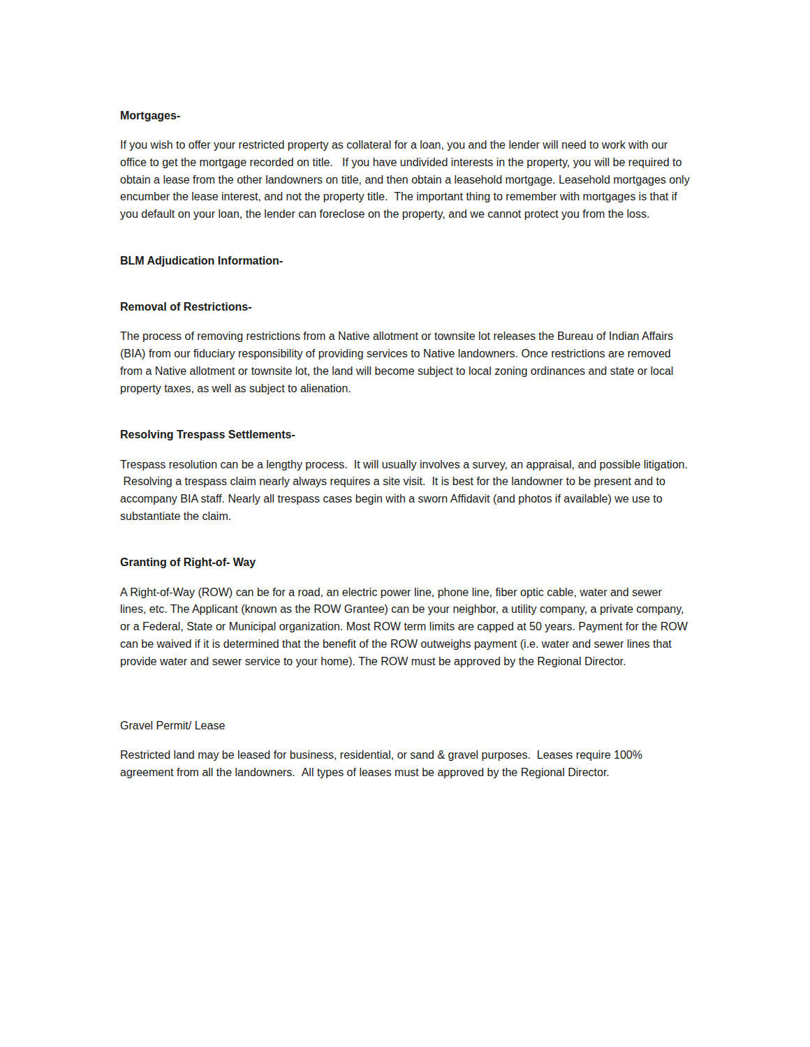Mortgages-
If you wish to offer your restricted property as collateral for a loan, you and the lender will need to work with our office to get the mortgage recorded on title. If you have undivided interests in the property, you will be required to obtain a lease from the other landowners on title, and then obtain a leasehold mortgage. Leasehold mortgages only encumber the lease interest, and not the property title. The important thing to remember with mortgages is that if you default on your loan, the lender can foreclose on the property, and we cannot protect you from the loss.
BLM Adjudication Information-
Removal of Restrictions-
The process of removing restrictions from a Native allotment or townsite lot releases the Bureau of Indian Affairs (BIA) from our fiduciary responsibility of providing services to Native landowners. Once restrictions are removed from a Native allotment or townsite lot, the land will become subject to local zoning ordinances and state or local property taxes, as well as subject to alienation.
Resolving Trespass Settlements-
Trespass resolution can be a lengthy process. It will usually involves a survey, an appraisal, and possible litigation. Resolving a trespass claim nearly always requires a site visit. It is best for the landowner to be present and to accompany BIA staff. Nearly all trespass cases begin with a sworn Affidavit (and photos if available) we use to substantiate the claim.
Granting of Right-of- Way
A Right-of-Way (ROW) can be for a road, an electric power line, phone line, fiber optic cable, water and sewer lines, etc. The Applicant (known as the ROW Grantee) can be your neighbor, a utility company, a private company, or a Federal, State or Municipal organization. Most ROW term limits are capped at 50 years. Payment for the ROW can be waived if it is determined that the benefit of the ROW outweighs payment (i.e. water and sewer lines that provide water and sewer service to your home). The ROW must be approved by the Regional Director.
Gravel Permit/ Lease
Restricted land may be leased for business, residential, or sand & gravel purposes. Leases require 100% agreement from all the landowners. All types of leases must be approved by the Regional Director.